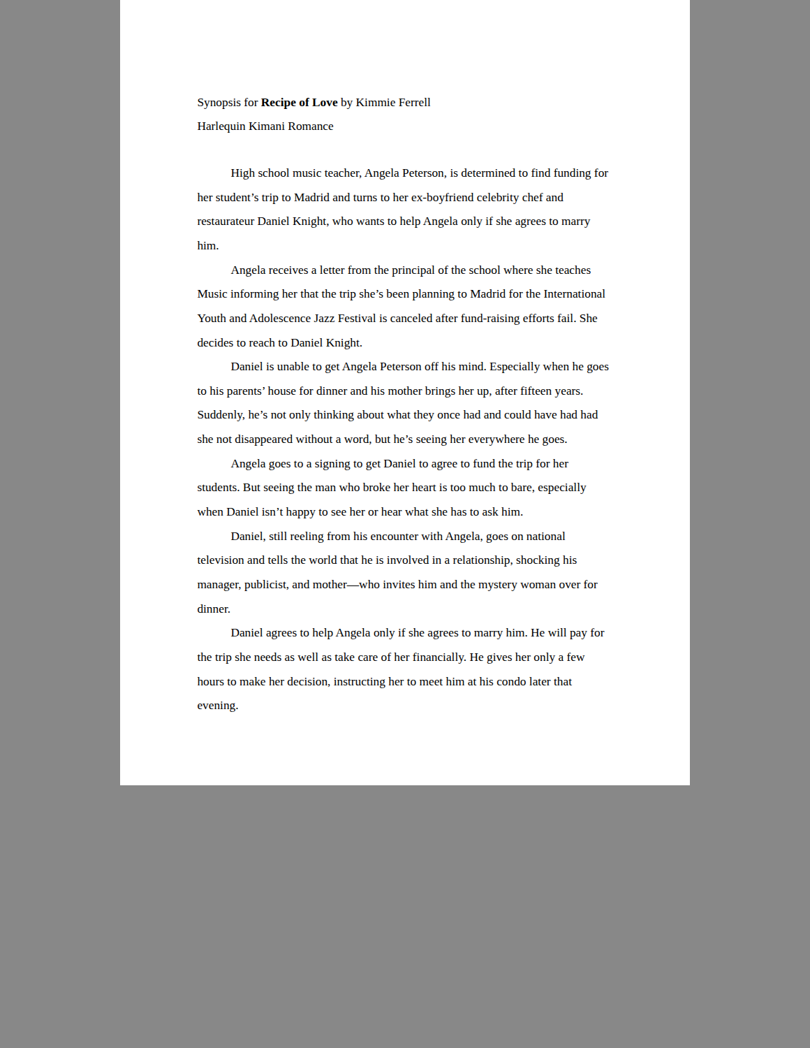Synopsis for Recipe of Love by Kimmie Ferrell
Harlequin Kimani Romance
High school music teacher, Angela Peterson, is determined to find funding for her student’s trip to Madrid and turns to her ex-boyfriend celebrity chef and restaurateur Daniel Knight, who wants to help Angela only if she agrees to marry him.
Angela receives a letter from the principal of the school where she teaches Music informing her that the trip she’s been planning to Madrid for the International Youth and Adolescence Jazz Festival is canceled after fund-raising efforts fail. She decides to reach to Daniel Knight.
Daniel is unable to get Angela Peterson off his mind. Especially when he goes to his parents’ house for dinner and his mother brings her up, after fifteen years. Suddenly, he’s not only thinking about what they once had and could have had had she not disappeared without a word, but he’s seeing her everywhere he goes.
Angela goes to a signing to get Daniel to agree to fund the trip for her students. But seeing the man who broke her heart is too much to bare, especially when Daniel isn’t happy to see her or hear what she has to ask him.
Daniel, still reeling from his encounter with Angela, goes on national television and tells the world that he is involved in a relationship, shocking his manager, publicist, and mother—who invites him and the mystery woman over for dinner.
Daniel agrees to help Angela only if she agrees to marry him. He will pay for the trip she needs as well as take care of her financially. He gives her only a few hours to make her decision, instructing her to meet him at his condo later that evening.